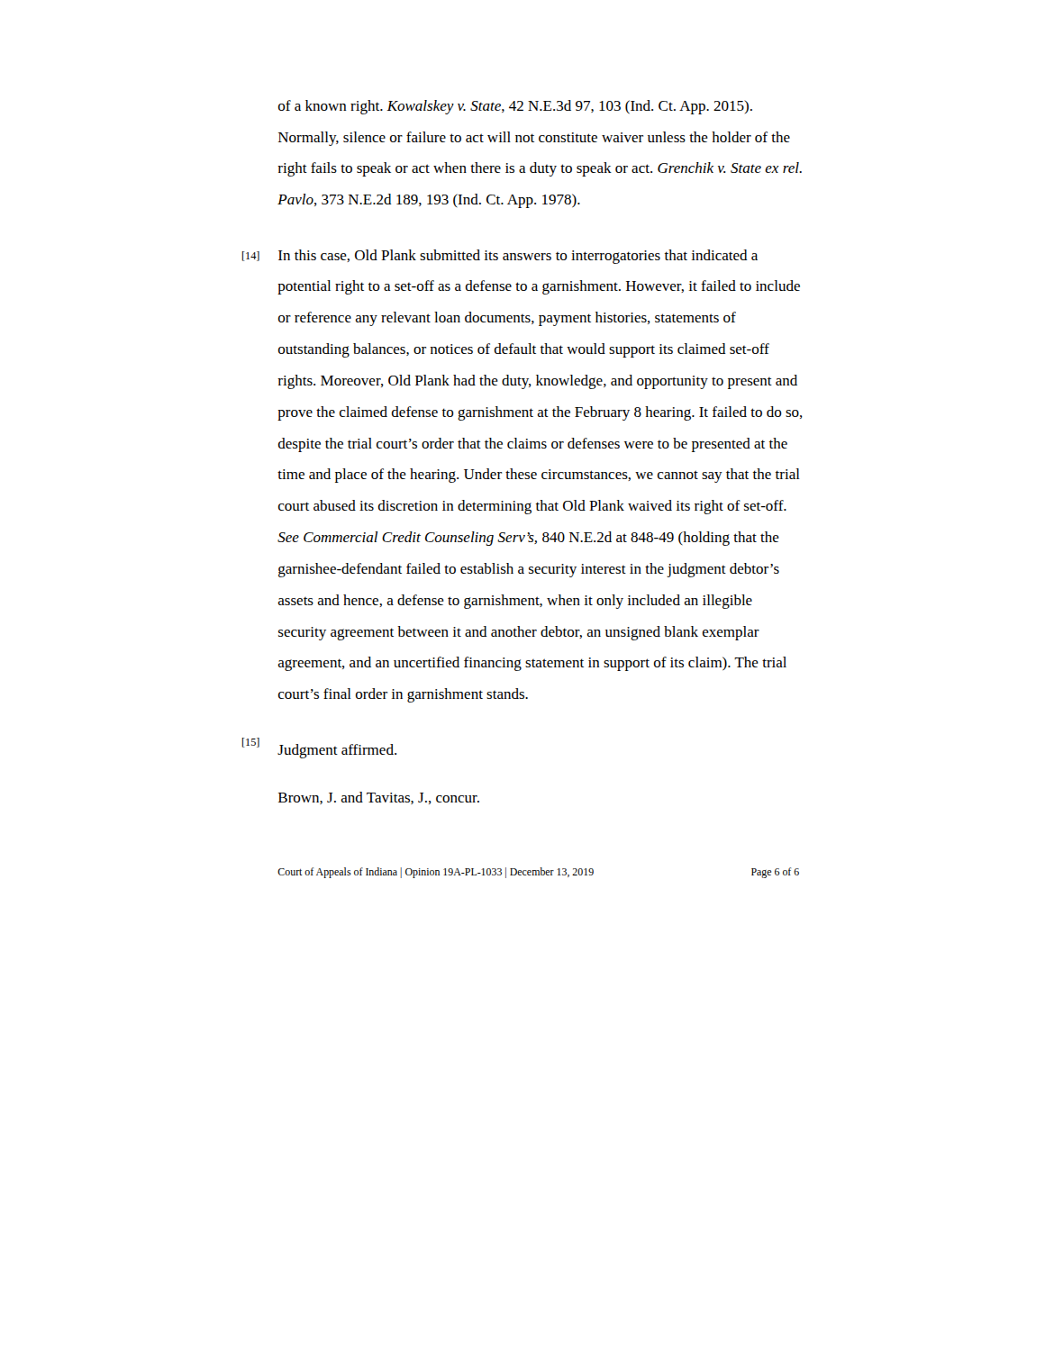of a known right. Kowalskey v. State, 42 N.E.3d 97, 103 (Ind. Ct. App. 2015). Normally, silence or failure to act will not constitute waiver unless the holder of the right fails to speak or act when there is a duty to speak or act. Grenchik v. State ex rel. Pavlo, 373 N.E.2d 189, 193 (Ind. Ct. App. 1978).
[14] In this case, Old Plank submitted its answers to interrogatories that indicated a potential right to a set-off as a defense to a garnishment. However, it failed to include or reference any relevant loan documents, payment histories, statements of outstanding balances, or notices of default that would support its claimed set-off rights. Moreover, Old Plank had the duty, knowledge, and opportunity to present and prove the claimed defense to garnishment at the February 8 hearing. It failed to do so, despite the trial court’s order that the claims or defenses were to be presented at the time and place of the hearing. Under these circumstances, we cannot say that the trial court abused its discretion in determining that Old Plank waived its right of set-off. See Commercial Credit Counseling Serv’s, 840 N.E.2d at 848-49 (holding that the garnishee-defendant failed to establish a security interest in the judgment debtor’s assets and hence, a defense to garnishment, when it only included an illegible security agreement between it and another debtor, an unsigned blank exemplar agreement, and an uncertified financing statement in support of its claim). The trial court’s final order in garnishment stands.
[15] Judgment affirmed.
Brown, J. and Tavitas, J., concur.
Court of Appeals of Indiana | Opinion 19A-PL-1033 | December 13, 2019 Page 6 of 6